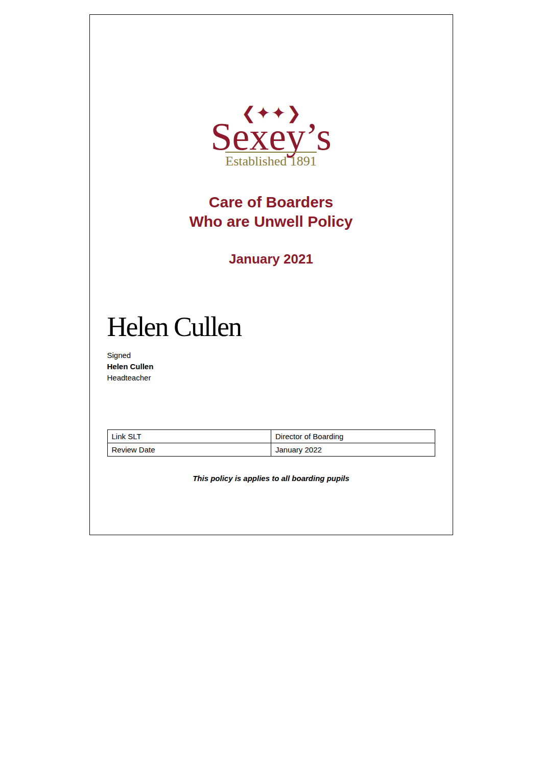❯✦✦❯
Sexey’s
Established 1891
Care of Boarders
Who are Unwell Policy
January 2021
Helen Cullen
Signed
Helen Cullen
Headteacher
| Link SLT | Director of Boarding |
| Review Date | January 2022 |
This policy is applies to all boarding pupils